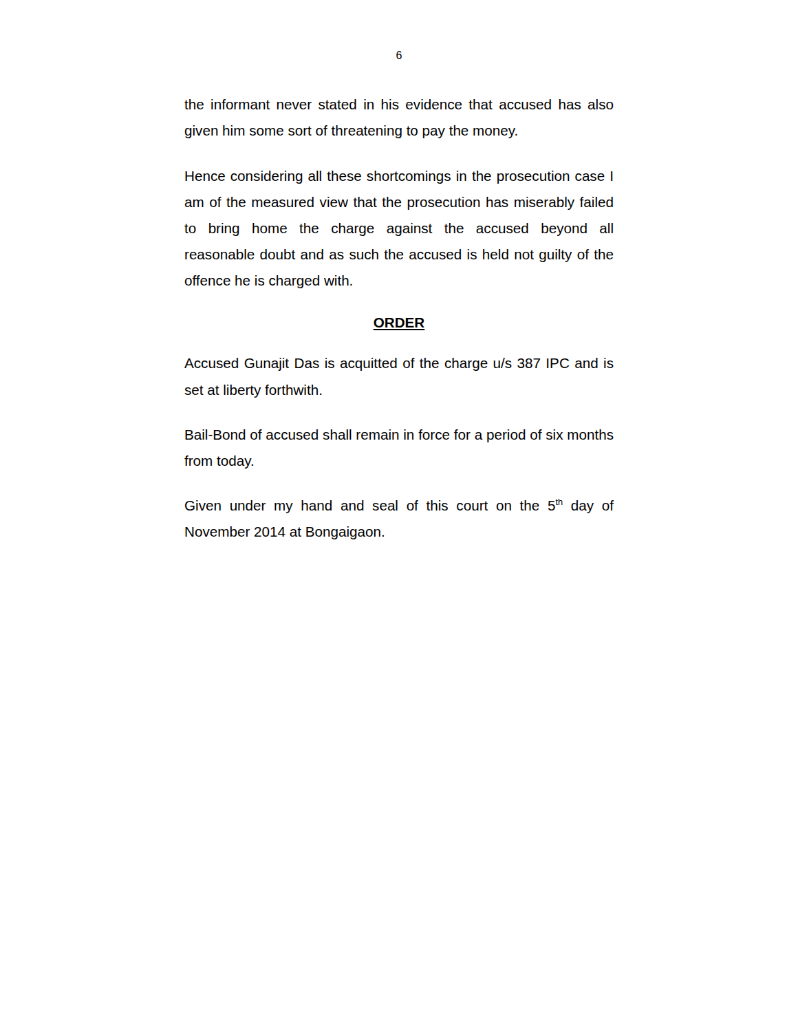6
the informant never stated in his evidence that accused has also given him some sort of threatening to pay the money.
Hence considering all these shortcomings in the prosecution case I am of the measured view that the prosecution has miserably failed to bring home the charge against the accused beyond all reasonable doubt and as such the accused is held not guilty of the offence he is charged with.
ORDER
Accused Gunajit Das is acquitted of the charge u/s 387 IPC and is set at liberty forthwith.
Bail-Bond of accused shall remain in force for a period of six months from today.
Given under my hand and seal of this court on the 5th day of November 2014 at Bongaigaon.